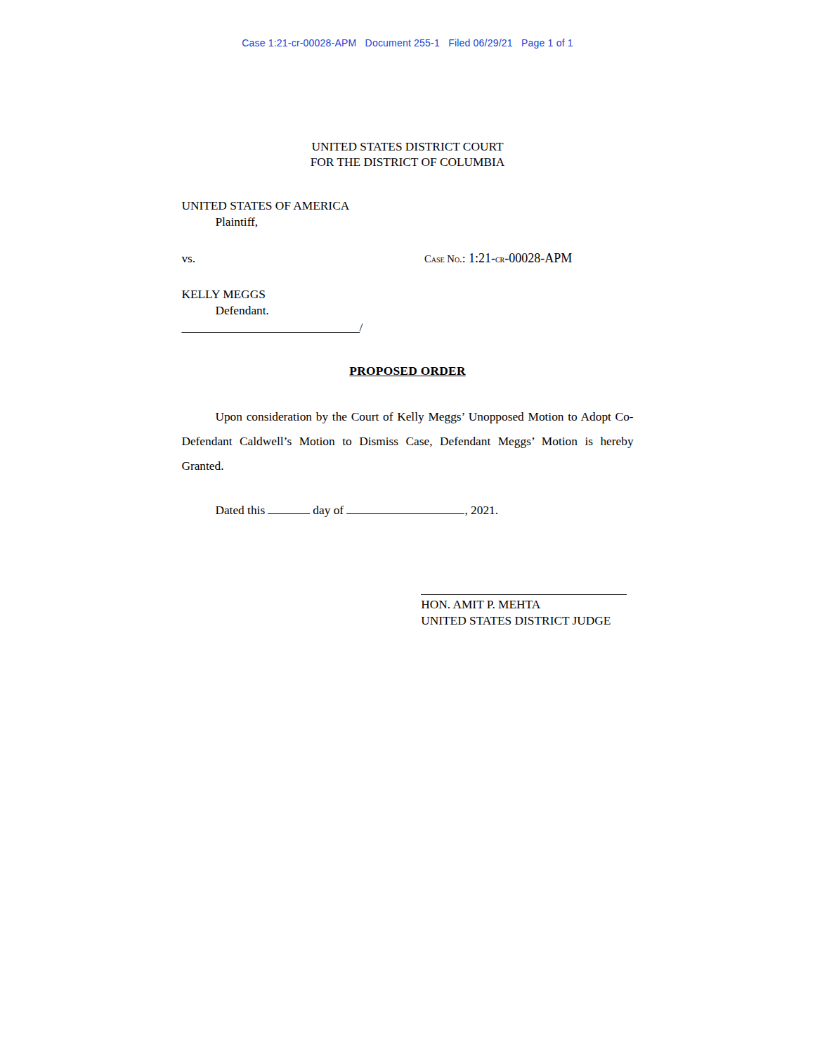Case 1:21-cr-00028-APM Document 255-1 Filed 06/29/21 Page 1 of 1
UNITED STATES DISTRICT COURT
FOR THE DISTRICT OF COLUMBIA
UNITED STATES OF AMERICA
Plaintiff,
vs.
Case No.: 1:21-cr-00028-APM
KELLY MEGGS
Defendant.
_______________________________/
PROPOSED ORDER
Upon consideration by the Court of Kelly Meggs’ Unopposed Motion to Adopt Co-Defendant Caldwell’s Motion to Dismiss Case, Defendant Meggs’ Motion is hereby Granted.
Dated this day of , 2021.
HON. AMIT P. MEHTA
UNITED STATES DISTRICT JUDGE